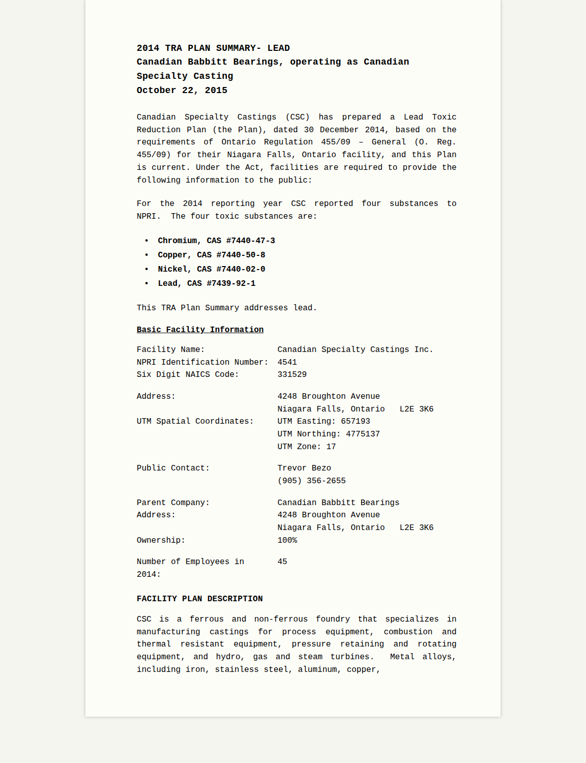2014 TRA PLAN SUMMARY- LEAD
Canadian Babbitt Bearings, operating as Canadian Specialty Casting
October 22, 2015
Canadian Specialty Castings (CSC) has prepared a Lead Toxic Reduction Plan (the Plan), dated 30 December 2014, based on the requirements of Ontario Regulation 455/09 – General (O. Reg. 455/09) for their Niagara Falls, Ontario facility, and this Plan is current. Under the Act, facilities are required to provide the following information to the public:
For the 2014 reporting year CSC reported four substances to NPRI. The four toxic substances are:
Chromium, CAS #7440-47-3
Copper, CAS #7440-50-8
Nickel, CAS #7440-02-0
Lead, CAS #7439-92-1
This TRA Plan Summary addresses lead.
Basic Facility Information
| Facility Name: | Canadian Specialty Castings Inc. |
| NPRI Identification Number: | 4541 |
| Six Digit NAICS Code: | 331529 |
| Address: | 4248 Broughton Avenue Niagara Falls, Ontario L2E 3K6 |
| UTM Spatial Coordinates: | UTM Easting: 657193 UTM Northing: 4775137 UTM Zone: 17 |
| Public Contact: | Trevor Bezo (905) 356-2655 |
| Parent Company: | Canadian Babbitt Bearings |
| Address: | 4248 Broughton Avenue Niagara Falls, Ontario L2E 3K6 |
| Ownership: | 100% |
| Number of Employees in 2014: | 45 |
FACILITY PLAN DESCRIPTION
CSC is a ferrous and non-ferrous foundry that specializes in manufacturing castings for process equipment, combustion and thermal resistant equipment, pressure retaining and rotating equipment, and hydro, gas and steam turbines. Metal alloys, including iron, stainless steel, aluminum, copper,